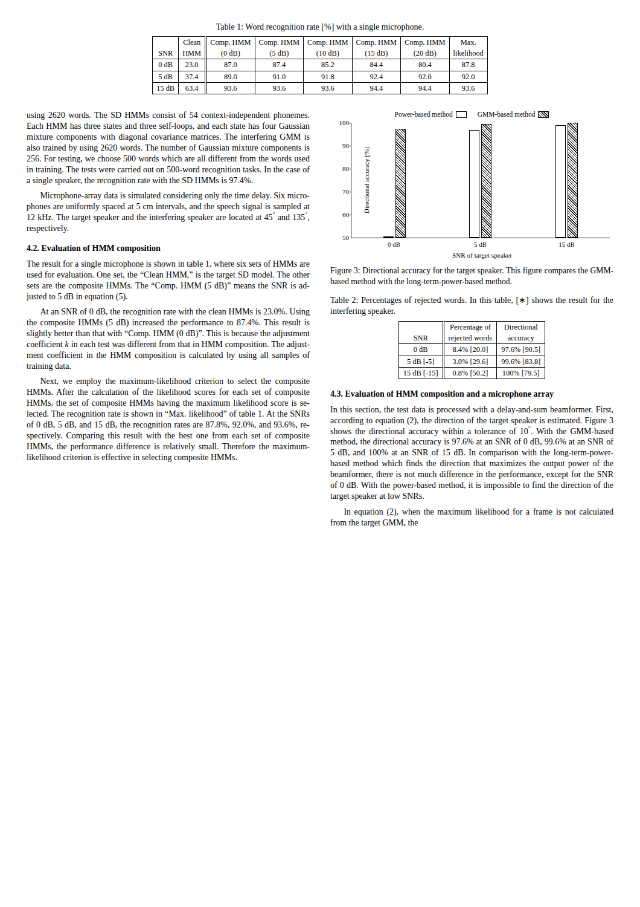Table 1: Word recognition rate [%] with a single microphone.
| | Clean | Comp. HMM | Comp. HMM | Comp. HMM | Comp. HMM | Comp. HMM | Max. |
| SNR | HMM | (0 dB) | (5 dB) | (10 dB) | (15 dB) | (20 dB) | likelihood |
| 0 dB | 23.0 | 87.0 | 87.4 | 85.2 | 84.4 | 80.4 | 87.8 |
| 5 dB | 37.4 | 89.0 | 91.0 | 91.8 | 92.4 | 92.0 | 92.0 |
| 15 dB | 63.4 | 93.6 | 93.6 | 93.6 | 94.4 | 94.4 | 93.6 |
using 2620 words. The SD HMMs consist of 54 context-independent phonemes. Each HMM has three states and three self-loops, and each state has four Gaussian mixture components with diagonal covariance matrices. The interfering GMM is also trained by using 2620 words. The number of Gaussian mixture components is 256. For testing, we choose 500 words which are all different from the words used in training. The tests were carried out on 500-word recognition tasks. In the case of a single speaker, the recognition rate with the SD HMMs is 97.4%.
Microphone-array data is simulated considering only the time delay. Six microphones are uniformly spaced at 5 cm intervals, and the speech signal is sampled at 12 kHz. The target speaker and the interfering speaker are located at 45° and 135°, respectively.
4.2. Evaluation of HMM composition
The result for a single microphone is shown in table 1, where six sets of HMMs are used for evaluation. One set, the “Clean HMM,” is the target SD model. The other sets are the composite HMMs. The “Comp. HMM (5 dB)” means the SNR is adjusted to 5 dB in equation (5).
At an SNR of 0 dB, the recognition rate with the clean HMMs is 23.0%. Using the composite HMMs (5 dB) increased the performance to 87.4%. This result is slightly better than that with “Comp. HMM (0 dB)”. This is because the adjustment coefficient k in each test was different from that in HMM composition. The adjustment coefficient in the HMM composition is calculated by using all samples of training data.
Next, we employ the maximum-likelihood criterion to select the composite HMMs. After the calculation of the likelihood scores for each set of composite HMMs, the set of composite HMMs having the maximum likelihood score is selected. The recognition rate is shown in “Max. likelihood” of table 1. At the SNRs of 0 dB, 5 dB, and 15 dB, the recognition rates are 87.8%, 92.0%, and 93.6%, respectively. Comparing this result with the best one from each set of composite HMMs, the performance difference is relatively small. Therefore the maximum-likelihood criterion is effective in selecting composite HMMs.
Power-based method GMM-based method
Directional accuracy [%] 100 90 80 70 60 50
0 dB 5 dB 15 dB
SNR of target speaker
Figure 3: Directional accuracy for the target speaker. This figure compares the GMM-based method with the long-term-power-based method.
Table 2: Percentages of rejected words. In this table, [∗] shows the result for the interfering speaker.
| | Percentage of | Directional |
| SNR | rejected words | accuracy |
| 0 dB | 8.4% [20.0] | 97.6% [90.5] |
| 5 dB [-5] | 3.0% [29.6] | 99.6% [83.8] |
| 15 dB [-15] | 0.8% [50.2] | 100% [79.5] |
4.3. Evaluation of HMM composition and a microphone array
In this section, the test data is processed with a delay-and-sum beamformer. First, according to equation (2), the direction of the target speaker is estimated. Figure 3 shows the directional accuracy within a tolerance of 10°. With the GMM-based method, the directional accuracy is 97.6% at an SNR of 0 dB, 99.6% at an SNR of 5 dB, and 100% at an SNR of 15 dB. In comparison with the long-term-power-based method which finds the direction that maximizes the output power of the beamformer, there is not much difference in the performance, except for the SNR of 0 dB. With the power-based method, it is impossible to find the direction of the target speaker at low SNRs.
In equation (2), when the maximum likelihood for a frame is not calculated from the target GMM, the